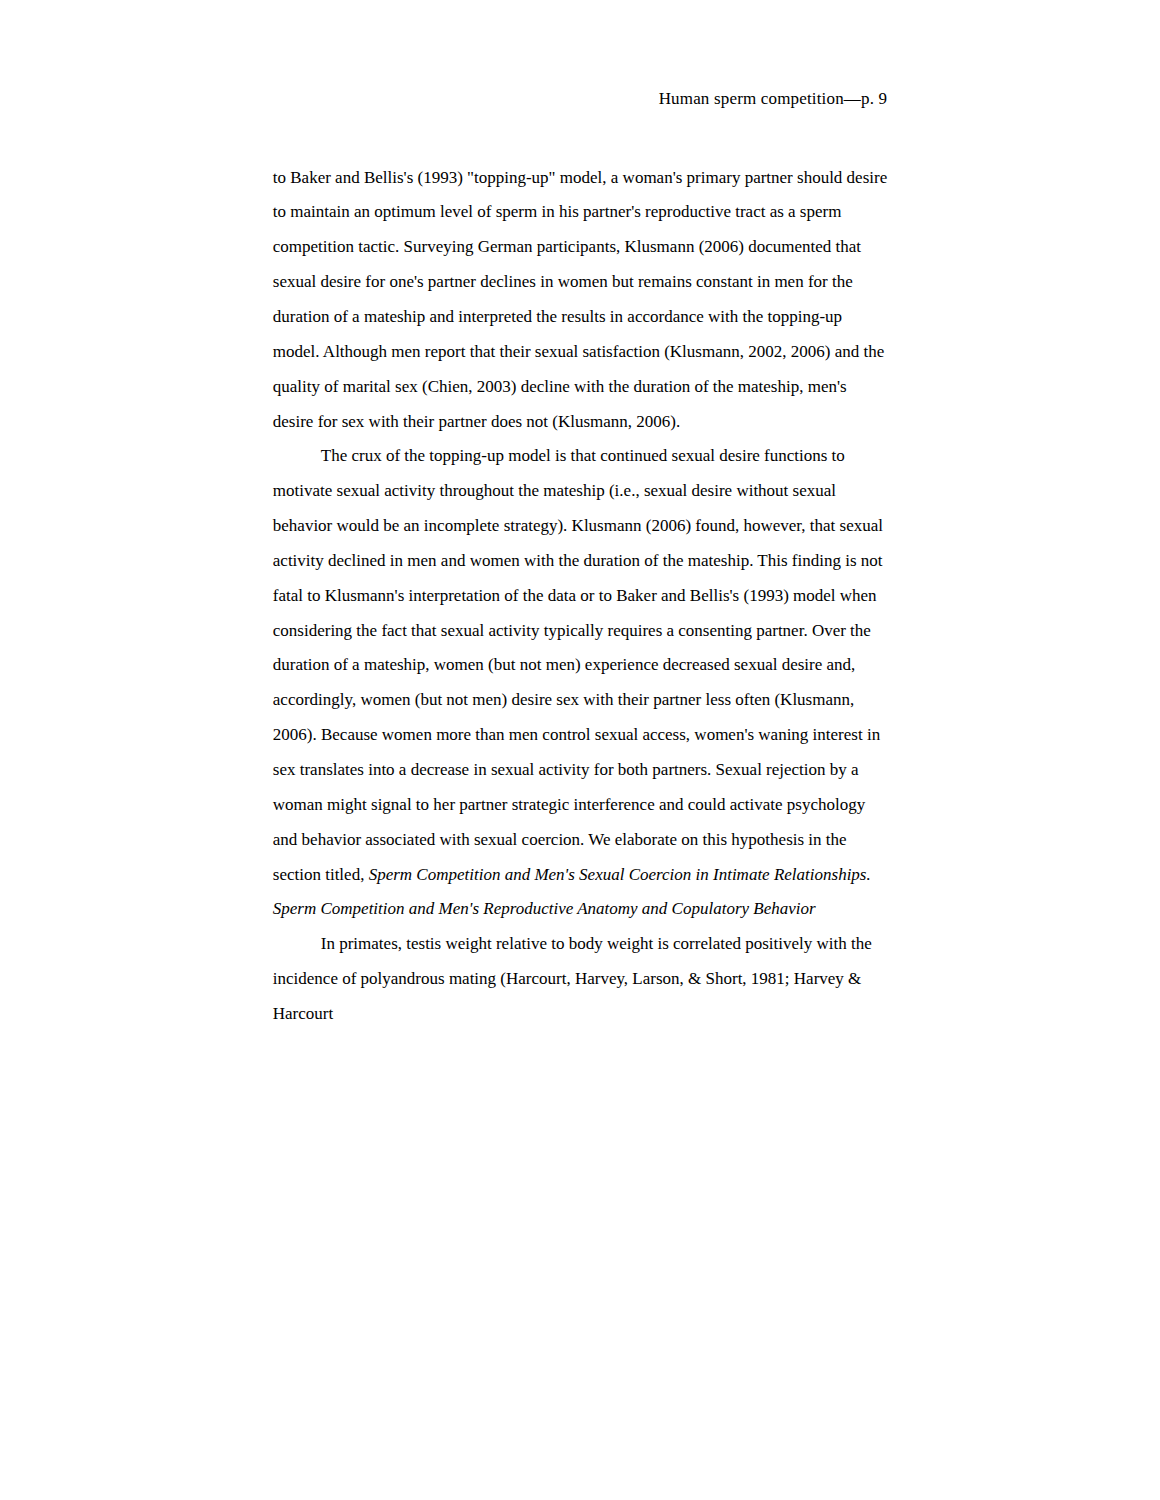Human sperm competition—p. 9
to Baker and Bellis's (1993) "topping-up" model, a woman's primary partner should desire to maintain an optimum level of sperm in his partner's reproductive tract as a sperm competition tactic. Surveying German participants, Klusmann (2006) documented that sexual desire for one's partner declines in women but remains constant in men for the duration of a mateship and interpreted the results in accordance with the topping-up model. Although men report that their sexual satisfaction (Klusmann, 2002, 2006) and the quality of marital sex (Chien, 2003) decline with the duration of the mateship, men's desire for sex with their partner does not (Klusmann, 2006).
The crux of the topping-up model is that continued sexual desire functions to motivate sexual activity throughout the mateship (i.e., sexual desire without sexual behavior would be an incomplete strategy). Klusmann (2006) found, however, that sexual activity declined in men and women with the duration of the mateship. This finding is not fatal to Klusmann's interpretation of the data or to Baker and Bellis's (1993) model when considering the fact that sexual activity typically requires a consenting partner. Over the duration of a mateship, women (but not men) experience decreased sexual desire and, accordingly, women (but not men) desire sex with their partner less often (Klusmann, 2006). Because women more than men control sexual access, women's waning interest in sex translates into a decrease in sexual activity for both partners. Sexual rejection by a woman might signal to her partner strategic interference and could activate psychology and behavior associated with sexual coercion. We elaborate on this hypothesis in the section titled, Sperm Competition and Men's Sexual Coercion in Intimate Relationships.
Sperm Competition and Men's Reproductive Anatomy and Copulatory Behavior
In primates, testis weight relative to body weight is correlated positively with the incidence of polyandrous mating (Harcourt, Harvey, Larson, & Short, 1981; Harvey & Harcourt